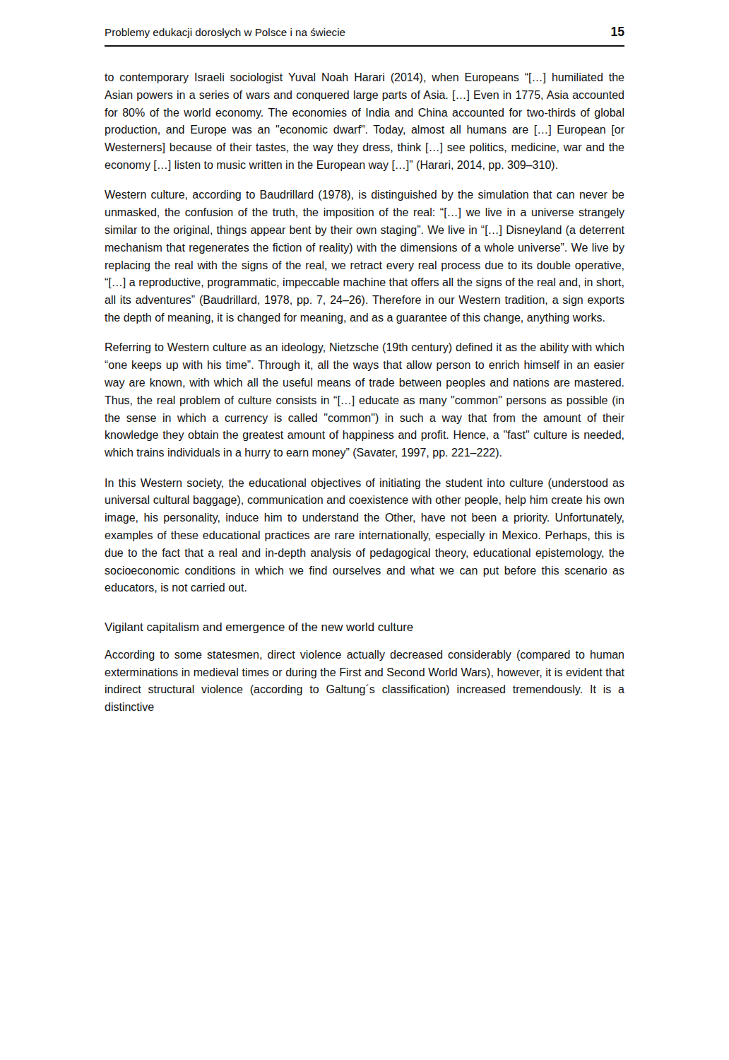Problemy edukacji dorosłych w Polsce i na świecie 15
to contemporary Israeli sociologist Yuval Noah Harari (2014), when Europeans “[…] humiliated the Asian powers in a series of wars and conquered large parts of Asia. […] Even in 1775, Asia accounted for 80% of the world economy. The economies of India and China accounted for two-thirds of global production, and Europe was an "economic dwarf". Today, almost all humans are […] European [or Westerners] because of their tastes, the way they dress, think […] see politics, medicine, war and the economy […] listen to music written in the European way […]” (Harari, 2014, pp. 309–310).
Western culture, according to Baudrillard (1978), is distinguished by the simulation that can never be unmasked, the confusion of the truth, the imposition of the real: “[…] we live in a universe strangely similar to the original, things appear bent by their own staging”. We live in “[…] Disneyland (a deterrent mechanism that regenerates the fiction of reality) with the dimensions of a whole universe”. We live by replacing the real with the signs of the real, we retract every real process due to its double operative, “[…] a reproductive, programmatic, impeccable machine that offers all the signs of the real and, in short, all its adventures” (Baudrillard, 1978, pp. 7, 24–26). Therefore in our Western tradition, a sign exports the depth of meaning, it is changed for meaning, and as a guarantee of this change, anything works.
Referring to Western culture as an ideology, Nietzsche (19th century) defined it as the ability with which “one keeps up with his time”. Through it, all the ways that allow person to enrich himself in an easier way are known, with which all the useful means of trade between peoples and nations are mastered. Thus, the real problem of culture consists in “[…] educate as many "common" persons as possible (in the sense in which a currency is called "common") in such a way that from the amount of their knowledge they obtain the greatest amount of happiness and profit. Hence, a "fast" culture is needed, which trains individuals in a hurry to earn money” (Savater, 1997, pp. 221–222).
In this Western society, the educational objectives of initiating the student into culture (understood as universal cultural baggage), communication and coexistence with other people, help him create his own image, his personality, induce him to understand the Other, have not been a priority. Unfortunately, examples of these educational practices are rare internationally, especially in Mexico. Perhaps, this is due to the fact that a real and in-depth analysis of pedagogical theory, educational epistemology, the socioeconomic conditions in which we find ourselves and what we can put before this scenario as educators, is not carried out.
Vigilant capitalism and emergence of the new world culture
According to some statesmen, direct violence actually decreased considerably (compared to human exterminations in medieval times or during the First and Second World Wars), however, it is evident that indirect structural violence (according to Galtung´s classification) increased tremendously. It is a distinctive